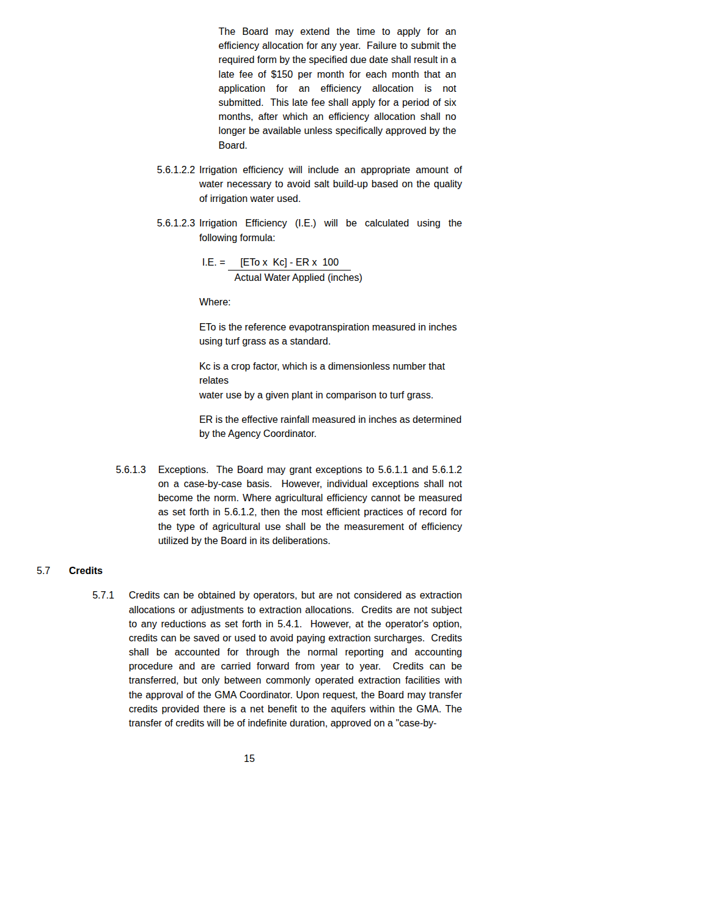The Board may extend the time to apply for an efficiency allocation for any year. Failure to submit the required form by the specified due date shall result in a late fee of $150 per month for each month that an application for an efficiency allocation is not submitted. This late fee shall apply for a period of six months, after which an efficiency allocation shall no longer be available unless specifically approved by the Board.
5.6.1.2.2
Irrigation efficiency will include an appropriate amount of water necessary to avoid salt build-up based on the quality of irrigation water used.
5.6.1.2.3
Irrigation Efficiency (I.E.) will be calculated using the following formula:
I.E. = [ETo x Kc] - ER x 100
Actual Water Applied (inches)
Where:
ETo is the reference evapotranspiration measured in inches
using turf grass as a standard.
Kc is a crop factor, which is a dimensionless number that relates
water use by a given plant in comparison to turf grass.
ER is the effective rainfall measured in inches as determined
by the Agency Coordinator.
5.6.1.3
Exceptions. The Board may grant exceptions to 5.6.1.1 and 5.6.1.2 on a case-by-case basis. However, individual exceptions shall not become the norm. Where agricultural efficiency cannot be measured as set forth in 5.6.1.2, then the most efficient practices of record for the type of agricultural use shall be the measurement of efficiency utilized by the Board in its deliberations.
5.7 Credits
5.7.1
Credits can be obtained by operators, but are not considered as extraction allocations or adjustments to extraction allocations. Credits are not subject to any reductions as set forth in 5.4.1. However, at the operator's option, credits can be saved or used to avoid paying extraction surcharges. Credits shall be accounted for through the normal reporting and accounting procedure and are carried forward from year to year. Credits can be transferred, but only between commonly operated extraction facilities with the approval of the GMA Coordinator. Upon request, the Board may transfer credits provided there is a net benefit to the aquifers within the GMA. The transfer of credits will be of indefinite duration, approved on a "case-by-
15